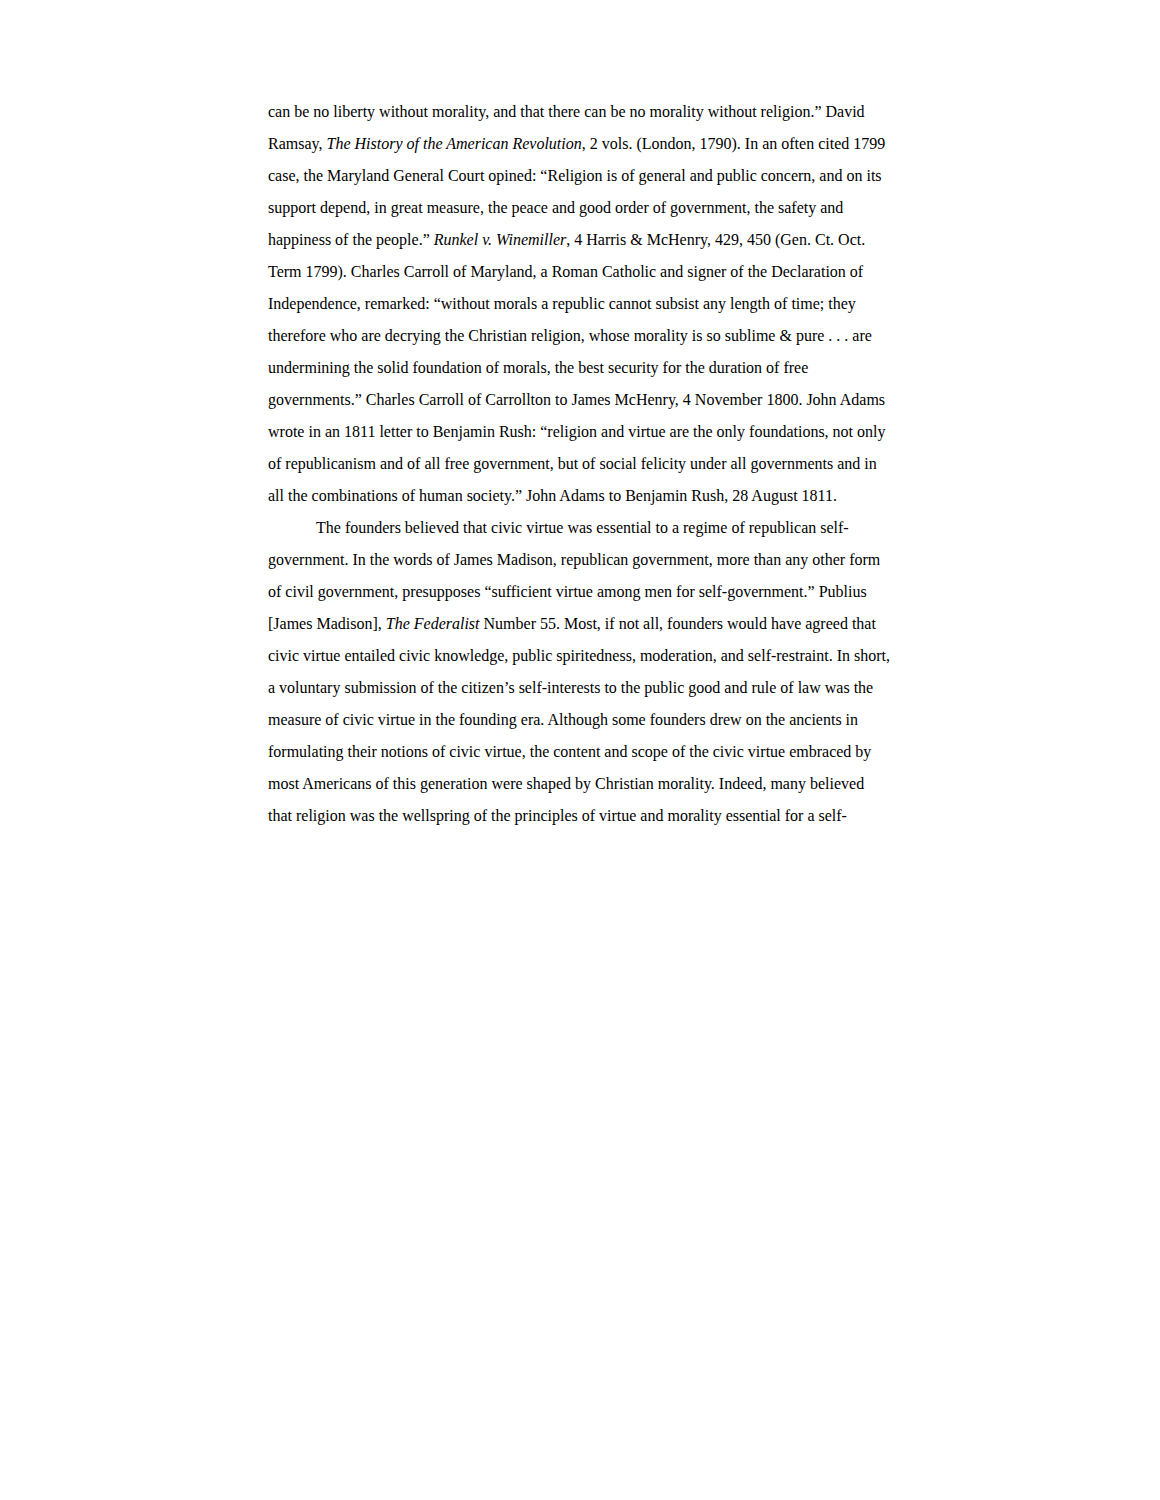can be no liberty without morality, and that there can be no morality without religion.” David Ramsay, The History of the American Revolution, 2 vols. (London, 1790). In an often cited 1799 case, the Maryland General Court opined: “Religion is of general and public concern, and on its support depend, in great measure, the peace and good order of government, the safety and happiness of the people.” Runkel v. Winemiller, 4 Harris & McHenry, 429, 450 (Gen. Ct. Oct. Term 1799). Charles Carroll of Maryland, a Roman Catholic and signer of the Declaration of Independence, remarked: “without morals a republic cannot subsist any length of time; they therefore who are decrying the Christian religion, whose morality is so sublime & pure . . . are undermining the solid foundation of morals, the best security for the duration of free governments.” Charles Carroll of Carrollton to James McHenry, 4 November 1800. John Adams wrote in an 1811 letter to Benjamin Rush: “religion and virtue are the only foundations, not only of republicanism and of all free government, but of social felicity under all governments and in all the combinations of human society.” John Adams to Benjamin Rush, 28 August 1811.
The founders believed that civic virtue was essential to a regime of republican self-government. In the words of James Madison, republican government, more than any other form of civil government, presupposes “sufficient virtue among men for self-government.” Publius [James Madison], The Federalist Number 55. Most, if not all, founders would have agreed that civic virtue entailed civic knowledge, public spiritedness, moderation, and self-restraint. In short, a voluntary submission of the citizen’s self-interests to the public good and rule of law was the measure of civic virtue in the founding era. Although some founders drew on the ancients in formulating their notions of civic virtue, the content and scope of the civic virtue embraced by most Americans of this generation were shaped by Christian morality. Indeed, many believed that religion was the wellspring of the principles of virtue and morality essential for a self-